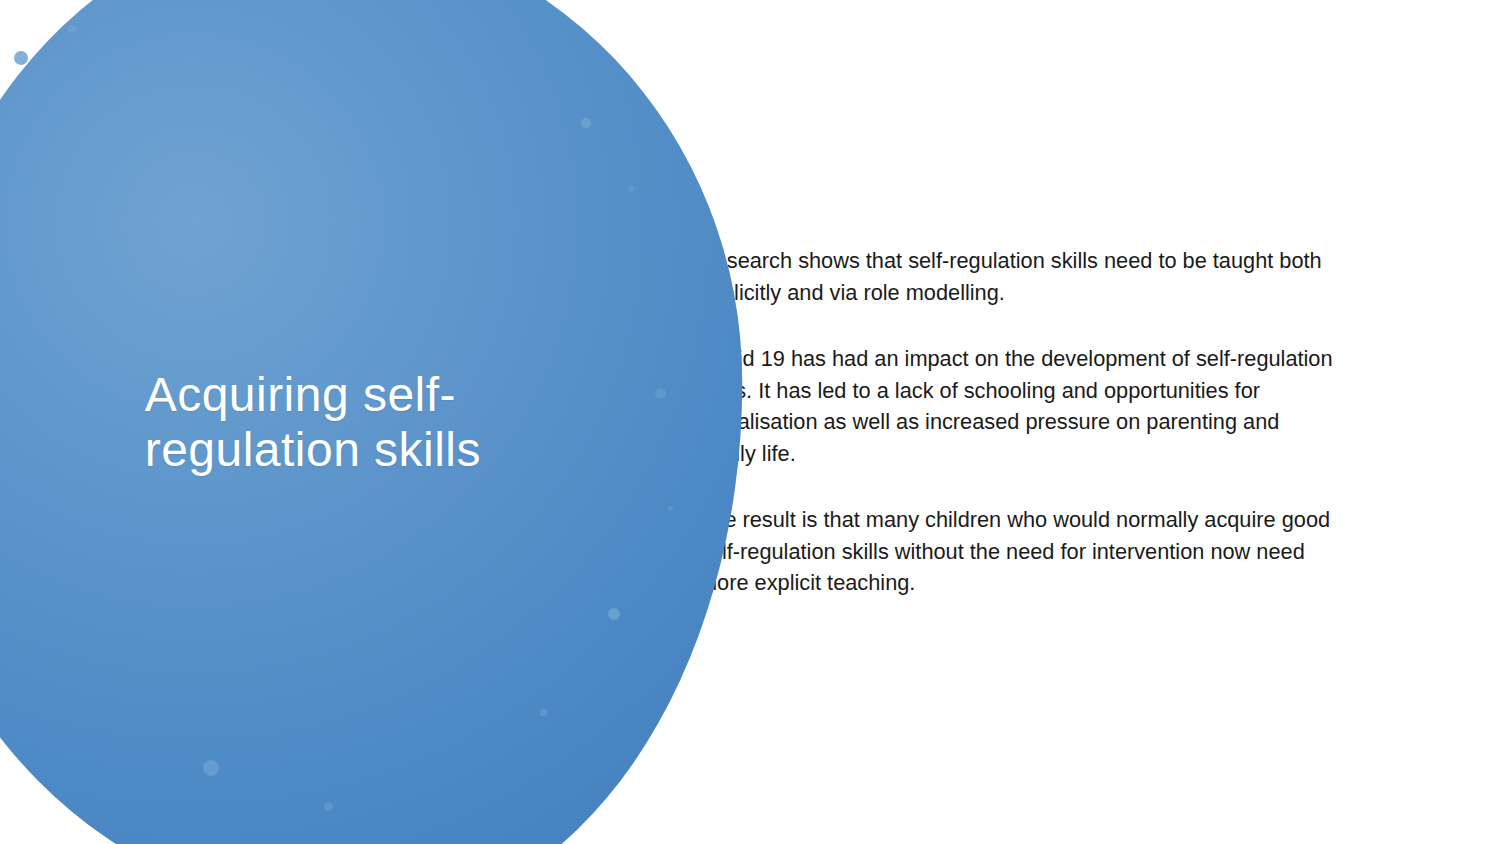Acquiring self-regulation skills
Research shows that self-regulation skills need to be taught both explicitly and via role modelling.
Covid 19 has had an impact on the development of self-regulation skills. It has led to a lack of schooling and opportunities for socialisation as well as increased pressure on parenting and family life.
The result is that many children who would normally acquire good self-regulation skills without the need for intervention now need more explicit teaching.